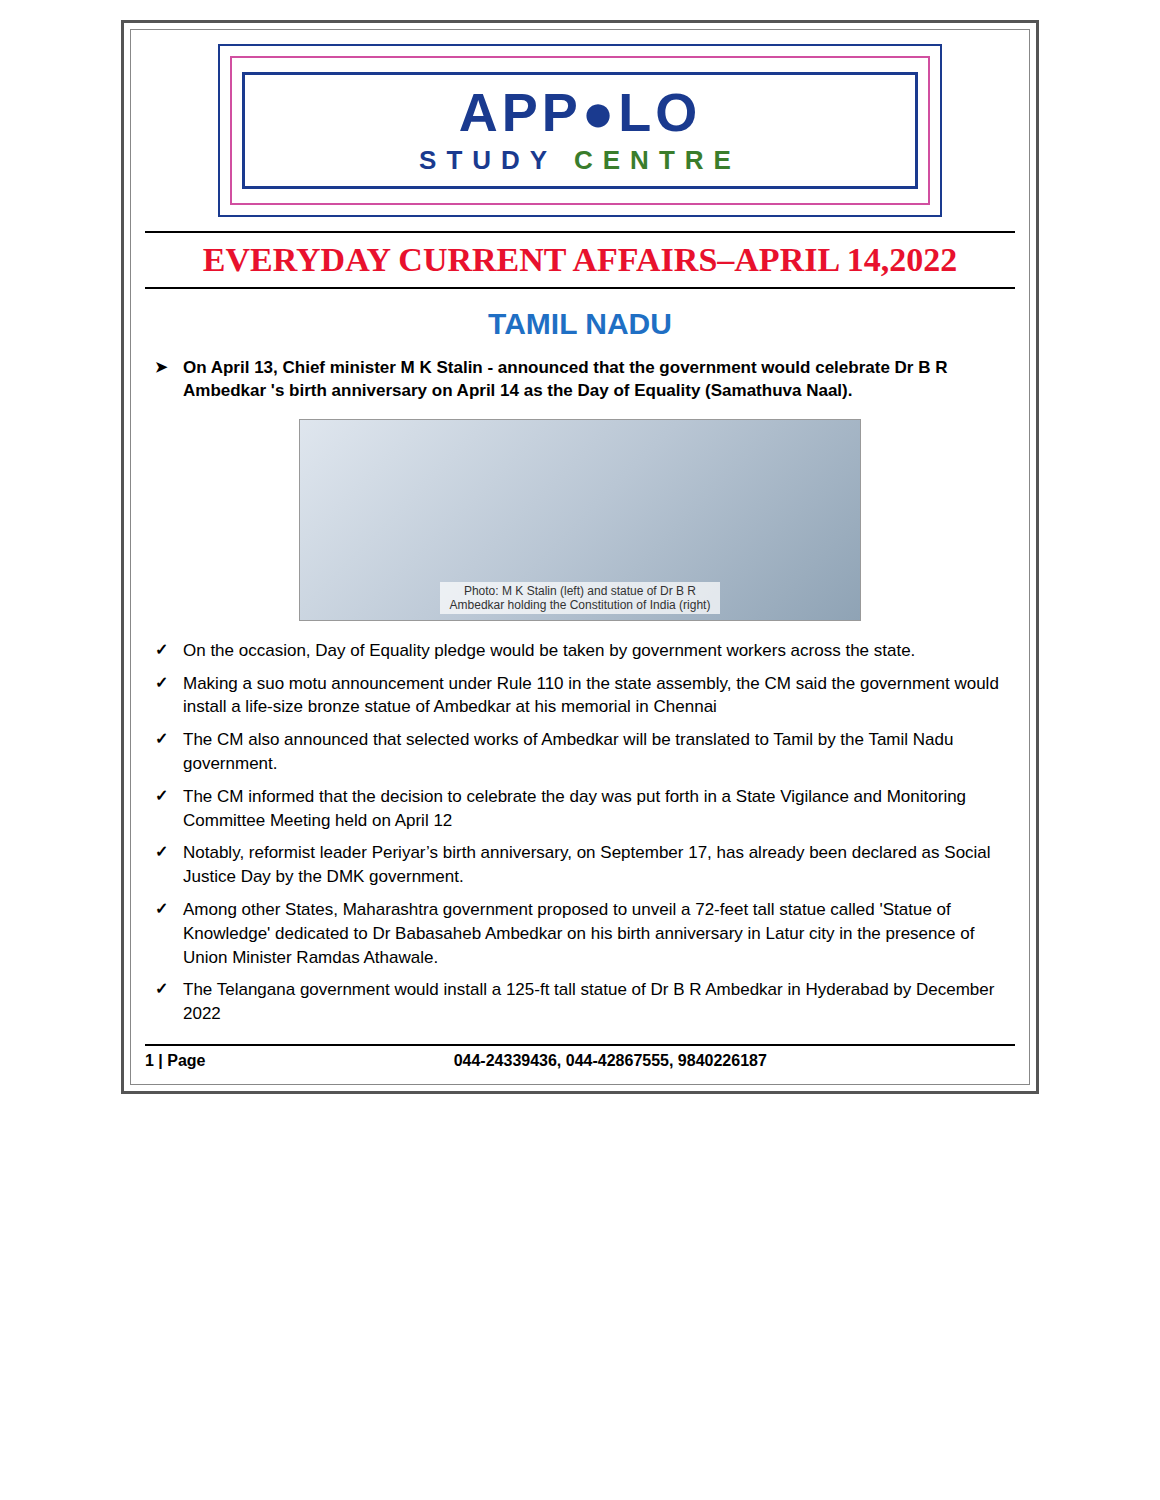APP●LO
STUDY CENTRE
EVERYDAY CURRENT AFFAIRS–APRIL 14,2022
TAMIL NADU
On April 13, Chief minister M K Stalin - announced that the government would celebrate Dr B R Ambedkar 's birth anniversary on April 14 as the Day of Equality (Samathuva Naal).
Photo: M K Stalin (left) and statue of Dr B R Ambedkar holding the Constitution of India (right)
On the occasion, Day of Equality pledge would be taken by government workers across the state.
Making a suo motu announcement under Rule 110 in the state assembly, the CM said the government would install a life-size bronze statue of Ambedkar at his memorial in Chennai
The CM also announced that selected works of Ambedkar will be translated to Tamil by the Tamil Nadu government.
The CM informed that the decision to celebrate the day was put forth in a State Vigilance and Monitoring Committee Meeting held on April 12
Notably, reformist leader Periyar’s birth anniversary, on September 17, has already been declared as Social Justice Day by the DMK government.
Among other States, Maharashtra government proposed to unveil a 72-feet tall statue called 'Statue of Knowledge' dedicated to Dr Babasaheb Ambedkar on his birth anniversary in Latur city in the presence of Union Minister Ramdas Athawale.
The Telangana government would install a 125-ft tall statue of Dr B R Ambedkar in Hyderabad by December 2022
1 | Page
044-24339436, 044-42867555, 9840226187